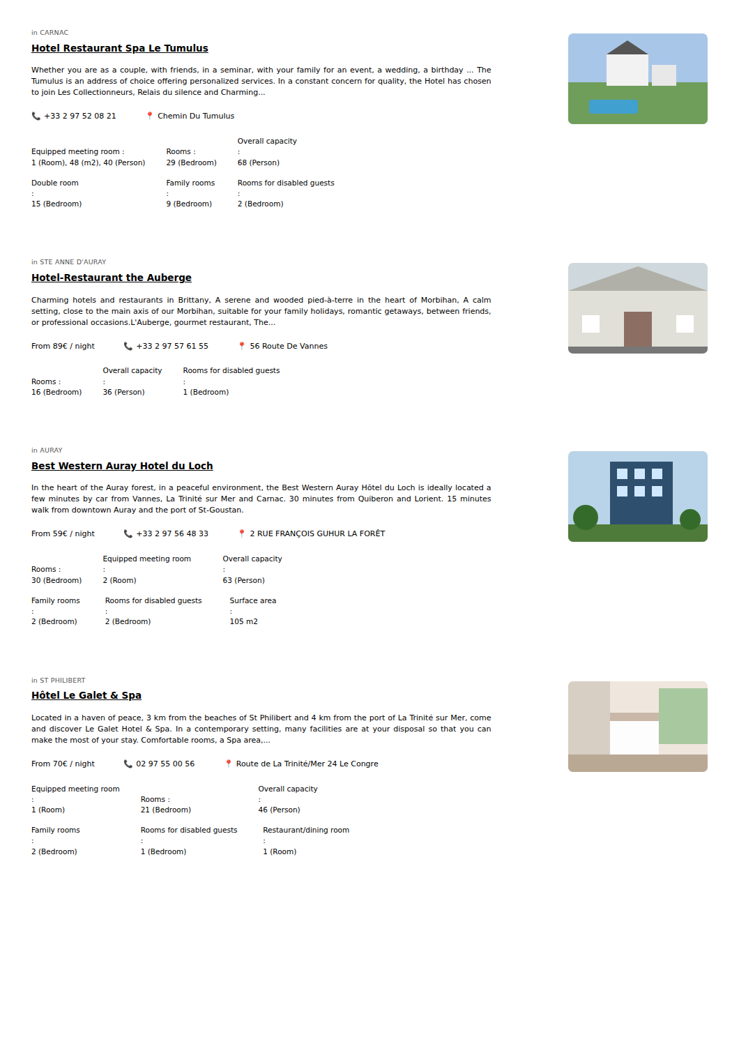in CARNAC
Hotel Restaurant Spa Le Tumulus
Whether you are as a couple, with friends, in a seminar, with your family for an event, a wedding, a birthday ... The Tumulus is an address of choice offering personalized services. In a constant concern for quality, the Hotel has chosen to join Les Collectionneurs, Relais du silence and Charming...
📞+33 2 97 52 08 21 📍Chemin Du Tumulus
| | | Overall capacity |
| Equipped meeting room : 1 (Room), 48 (m2), 40 (Person) | Rooms : 29 (Bedroom) | : 68 (Person) |
| Double room : 15 (Bedroom) | Family rooms : 9 (Bedroom) | Rooms for disabled guests : 2 (Bedroom) |
in STE ANNE D'AURAY
Hotel-Restaurant the Auberge
Charming hotels and restaurants in Brittany, A serene and wooded pied-à-terre in the heart of Morbihan, A calm setting, close to the main axis of our Morbihan, suitable for your family holidays, romantic getaways, between friends, or professional occasions.L'Auberge, gourmet restaurant, The...
From 89€ / night 📞+33 2 97 57 61 55 📍56 Route De Vannes
| | Overall capacity | Rooms for disabled guests |
| Rooms : 16 (Bedroom) | : 36 (Person) | : 1 (Bedroom) |
in AURAY
Best Western Auray Hotel du Loch
In the heart of the Auray forest, in a peaceful environment, the Best Western Auray Hôtel du Loch is ideally located a few minutes by car from Vannes, La Trinité sur Mer and Carnac. 30 minutes from Quiberon and Lorient. 15 minutes walk from downtown Auray and the port of St-Goustan.
From 59€ / night 📞+33 2 97 56 48 33 📍2 RUE FRANÇOIS GUHUR LA FORÊT
| | Equipped meeting room | Overall capacity |
| Rooms : 30 (Bedroom) | : 2 (Room) | : 63 (Person) |
| Family rooms : 2 (Bedroom) | Rooms for disabled guests : 2 (Bedroom) | Surface area : 105 m2 |
in ST PHILIBERT
Hôtel Le Galet & Spa
Located in a haven of peace, 3 km from the beaches of St Philibert and 4 km from the port of La Trinité sur Mer, come and discover Le Galet Hotel & Spa. In a contemporary setting, many facilities are at your disposal so that you can make the most of your stay. Comfortable rooms, a Spa area,...
From 70€ / night 📞02 97 55 00 56 📍Route de La Trinité/Mer 24 Le Congre
| Equipped meeting room | | Overall capacity |
| : 1 (Room) | Rooms : 21 (Bedroom) | : 46 (Person) |
| Family rooms : 2 (Bedroom) | Rooms for disabled guests : 1 (Bedroom) | Restaurant/dining room : 1 (Room) |